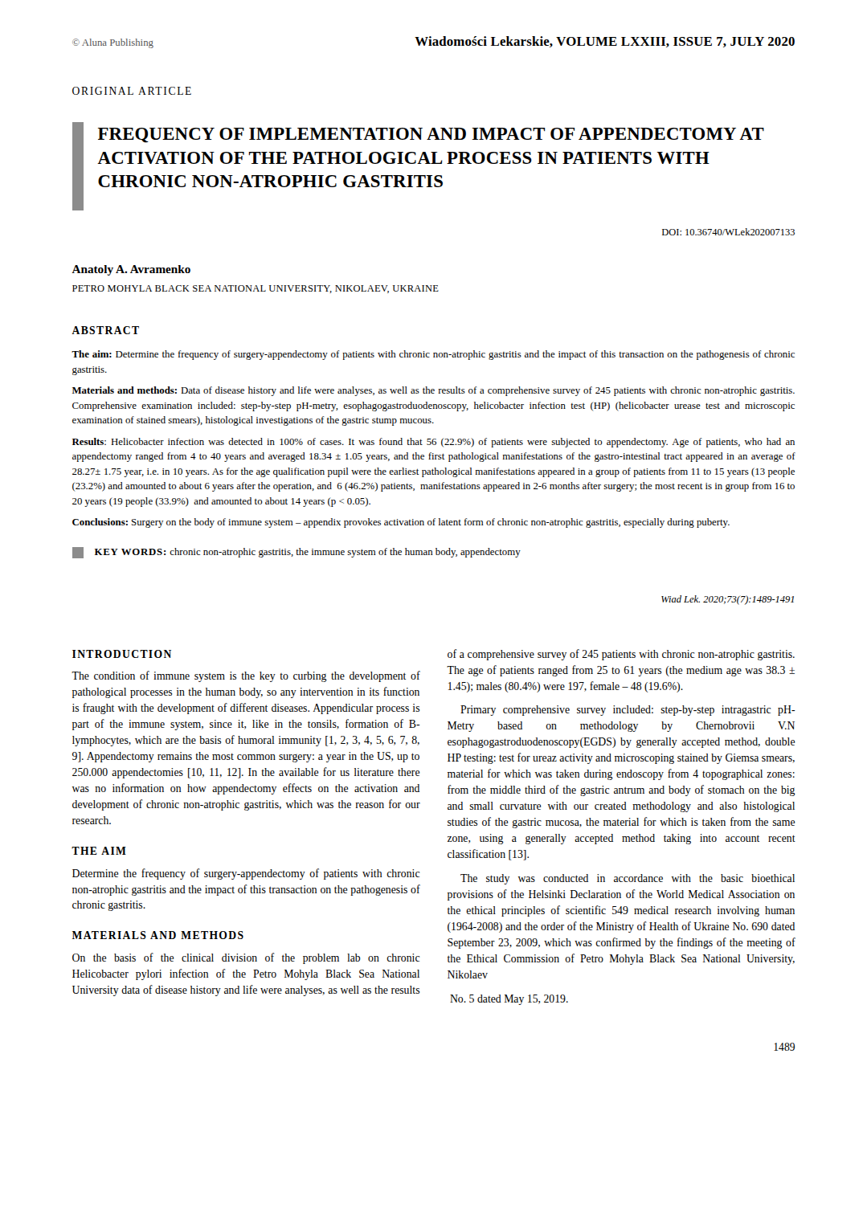© Aluna Publishing
Wiadomości Lekarskie, VOLUME LXXIII, ISSUE 7, JULY 2020
Original article
Frequency of Implementation and Impact of Appendectomy at Activation of the Pathological Process in Patients with Chronic Non-Atrophic Gastritis
DOI: 10.36740/WLek202007133
Anatoly A. Avramenko
Petro Mohyla Black Sea National University, Nikolaev, Ukraine
Abstract
The aim: Determine the frequency of surgery-appendectomy of patients with chronic non-atrophic gastritis and the impact of this transaction on the pathogenesis of chronic gastritis.
Materials and methods: Data of disease history and life were analyses, as well as the results of a comprehensive survey of 245 patients with chronic non-atrophic gastritis. Comprehensive examination included: step-by-step pH-metry, esophagogastroduodenoscopy, helicobacter infection test (HP) (helicobacter urease test and microscopic examination of stained smears), histological investigations of the gastric stump mucous.
Results: Helicobacter infection was detected in 100% of cases. It was found that 56 (22.9%) of patients were subjected to appendectomy. Age of patients, who had an appendectomy ranged from 4 to 40 years and averaged 18.34 ± 1.05 years, and the first pathological manifestations of the gastro-intestinal tract appeared in an average of 28.27± 1.75 year, i.e. in 10 years. As for the age qualification pupil were the earliest pathological manifestations appeared in a group of patients from 11 to 15 years (13 people (23.2%) and amounted to about 6 years after the operation, and 6 (46.2%) patients, manifestations appeared in 2-6 months after surgery; the most recent is in group from 16 to 20 years (19 people (33.9%) and amounted to about 14 years (p < 0.05).
Conclusions: Surgery on the body of immune system – appendix provokes activation of latent form of chronic non-atrophic gastritis, especially during puberty.
KEY WORDS: chronic non-atrophic gastritis, the immune system of the human body, appendectomy
Wiad Lek. 2020;73(7):1489-1491
Introduction
The condition of immune system is the key to curbing the development of pathological processes in the human body, so any intervention in its function is fraught with the development of different diseases. Appendicular process is part of the immune system, since it, like in the tonsils, formation of B-lymphocytes, which are the basis of humoral immunity [1, 2, 3, 4, 5, 6, 7, 8, 9]. Appendectomy remains the most common surgery: a year in the US, up to 250.000 appendectomies [10, 11, 12]. In the available for us literature there was no information on how appendectomy effects on the activation and development of chronic non-atrophic gastritis, which was the reason for our research.
The Aim
Determine the frequency of surgery-appendectomy of patients with chronic non-atrophic gastritis and the impact of this transaction on the pathogenesis of chronic gastritis.
Materials and Methods
On the basis of the clinical division of the problem lab on chronic Helicobacter pylori infection of the Petro Mohyla Black Sea National University data of disease history and life were analyses, as well as the results of a comprehensive survey of 245 patients with chronic non-atrophic gastritis. The age of patients ranged from 25 to 61 years (the medium age was 38.3 ± 1.45); males (80.4%) were 197, female – 48 (19.6%).
Primary comprehensive survey included: step-by-step intragastric pH-Metry based on methodology by Chernobrovii V.N esophagogastroduodenoscopy(EGDS) by generally accepted method, double HP testing: test for ureaz activity and microscoping stained by Giemsa smears, material for which was taken during endoscopy from 4 topographical zones: from the middle third of the gastric antrum and body of stomach on the big and small curvature with our created methodology and also histological studies of the gastric mucosa, the material for which is taken from the same zone, using a generally accepted method taking into account recent classification [13].
The study was conducted in accordance with the basic bioethical provisions of the Helsinki Declaration of the World Medical Association on the ethical principles of scientific 549 medical research involving human (1964-2008) and the order of the Ministry of Health of Ukraine No. 690 dated September 23, 2009, which was confirmed by the findings of the meeting of the Ethical Commission of Petro Mohyla Black Sea National University, Nikolaev
No. 5 dated May 15, 2019.
1489